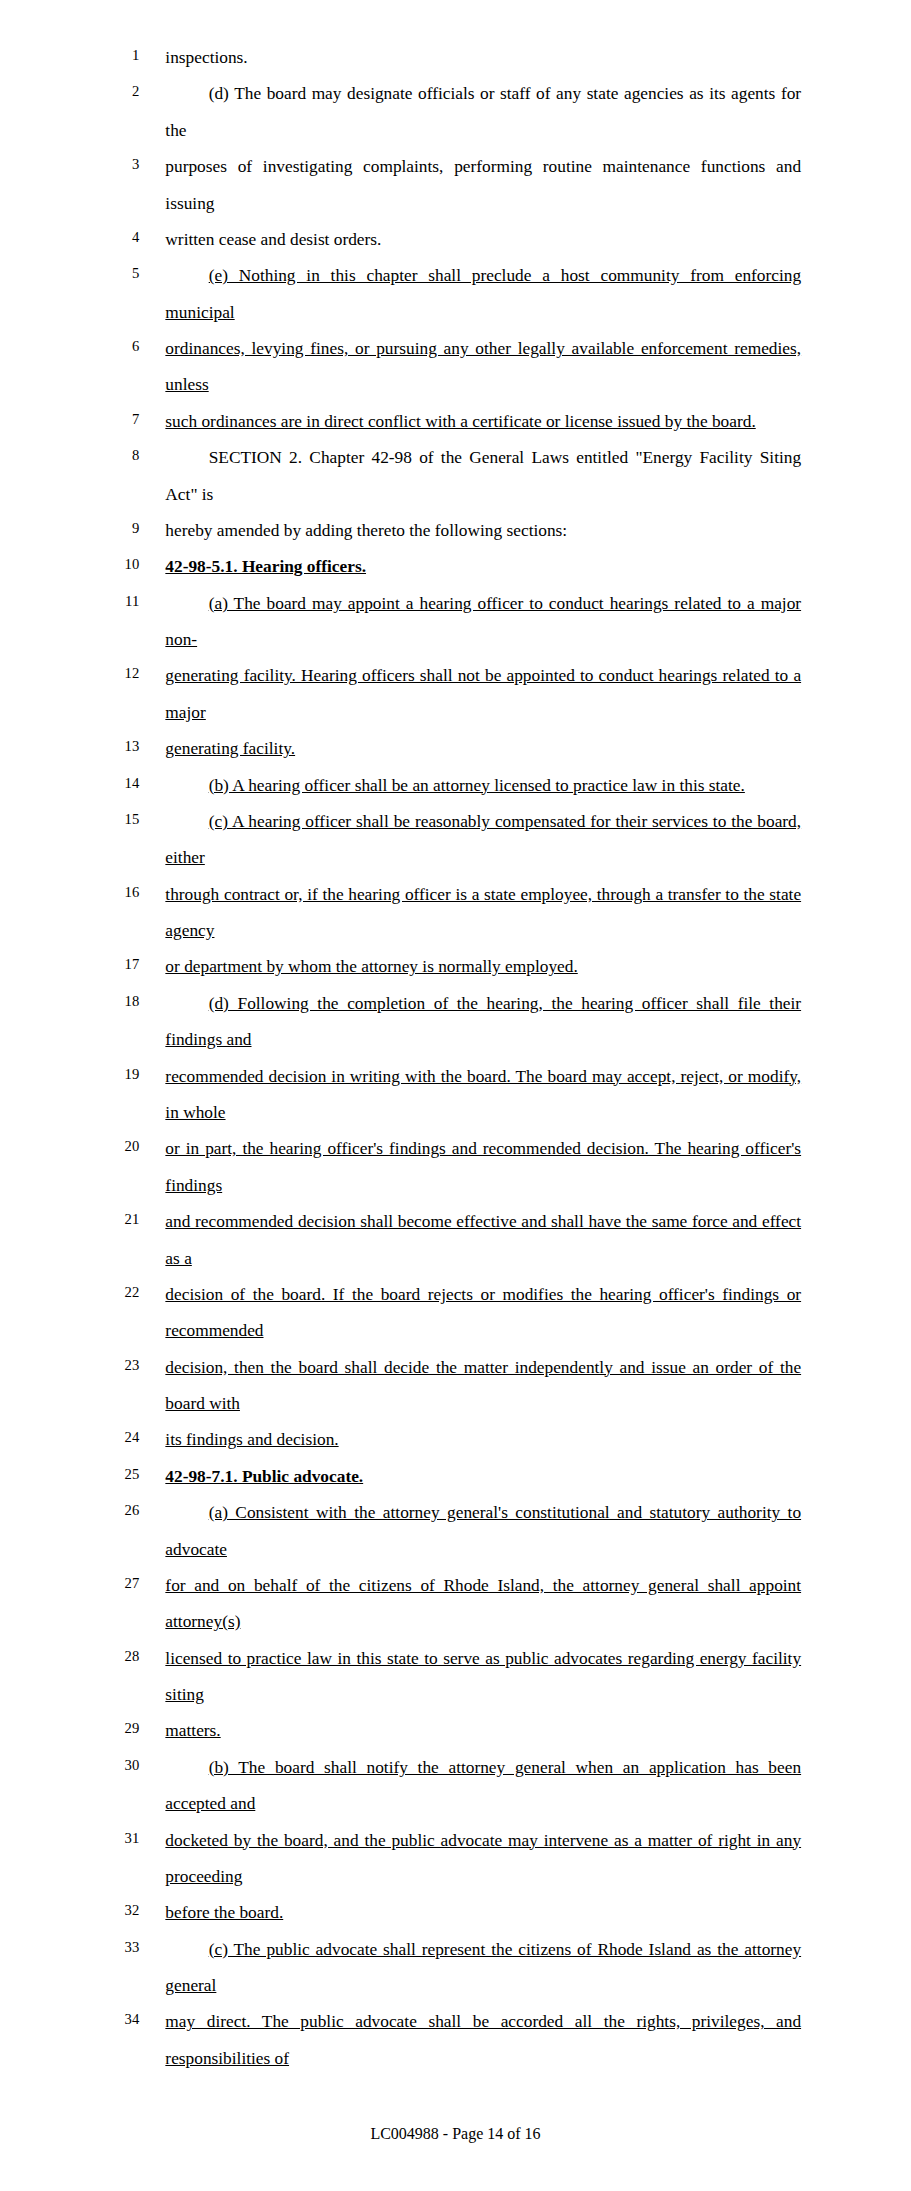inspections.
(d) The board may designate officials or staff of any state agencies as its agents for the
purposes of investigating complaints, performing routine maintenance functions and issuing
written cease and desist orders.
(e) Nothing in this chapter shall preclude a host community from enforcing municipal
ordinances, levying fines, or pursuing any other legally available enforcement remedies, unless
such ordinances are in direct conflict with a certificate or license issued by the board.
SECTION 2. Chapter 42-98 of the General Laws entitled "Energy Facility Siting Act" is
hereby amended by adding thereto the following sections:
42-98-5.1. Hearing officers.
(a) The board may appoint a hearing officer to conduct hearings related to a major non-
generating facility. Hearing officers shall not be appointed to conduct hearings related to a major
generating facility.
(b) A hearing officer shall be an attorney licensed to practice law in this state.
(c) A hearing officer shall be reasonably compensated for their services to the board, either
through contract or, if the hearing officer is a state employee, through a transfer to the state agency
or department by whom the attorney is normally employed.
(d) Following the completion of the hearing, the hearing officer shall file their findings and
recommended decision in writing with the board. The board may accept, reject, or modify, in whole
or in part, the hearing officer's findings and recommended decision. The hearing officer's findings
and recommended decision shall become effective and shall have the same force and effect as a
decision of the board. If the board rejects or modifies the hearing officer's findings or recommended
decision, then the board shall decide the matter independently and issue an order of the board with
its findings and decision.
42-98-7.1. Public advocate.
(a) Consistent with the attorney general's constitutional and statutory authority to advocate
for and on behalf of the citizens of Rhode Island, the attorney general shall appoint attorney(s)
licensed to practice law in this state to serve as public advocates regarding energy facility siting
matters.
(b) The board shall notify the attorney general when an application has been accepted and
docketed by the board, and the public advocate may intervene as a matter of right in any proceeding
before the board.
(c) The public advocate shall represent the citizens of Rhode Island as the attorney general
may direct. The public advocate shall be accorded all the rights, privileges, and responsibilities of
LC004988 - Page 14 of 16